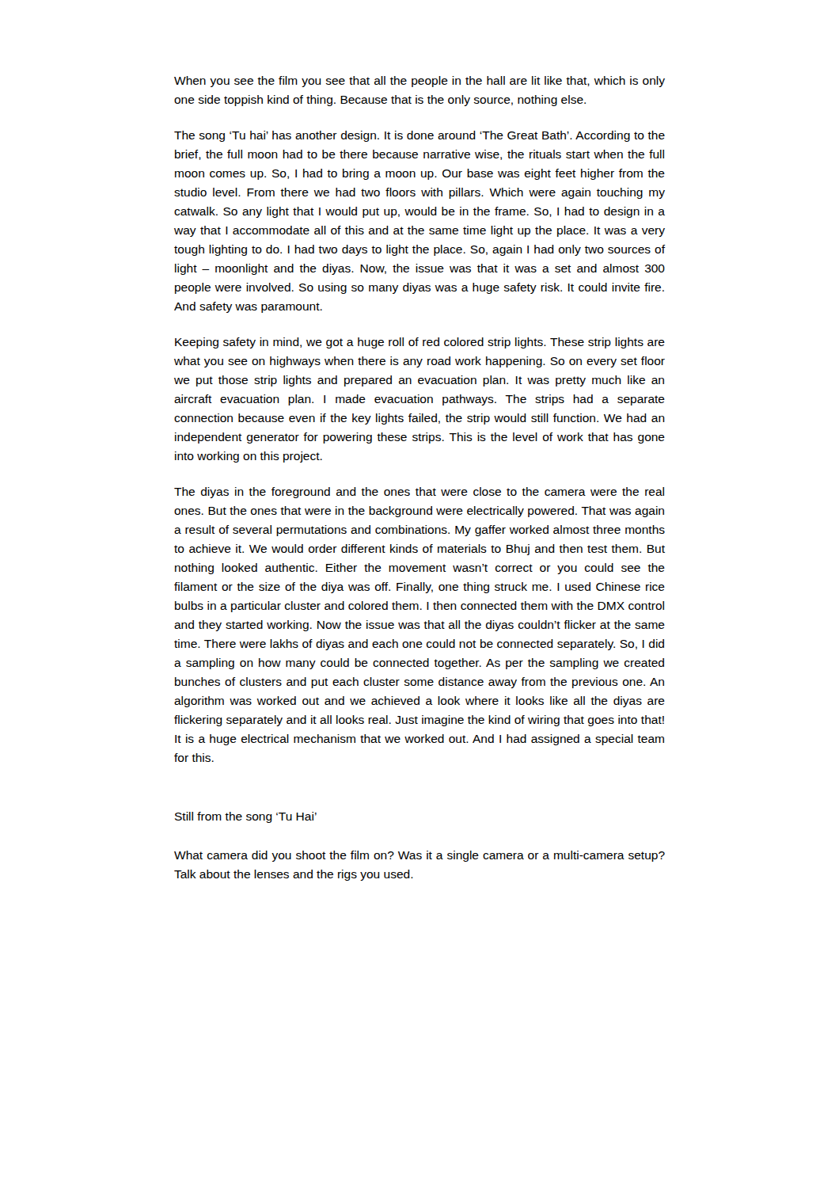When you see the film you see that all the people in the hall are lit like that, which is only one side toppish kind of thing. Because that is the only source, nothing else.
The song ‘Tu hai’ has another design. It is done around ‘The Great Bath’. According to the brief, the full moon had to be there because narrative wise, the rituals start when the full moon comes up. So, I had to bring a moon up. Our base was eight feet higher from the studio level. From there we had two floors with pillars. Which were again touching my catwalk. So any light that I would put up, would be in the frame. So, I had to design in a way that I accommodate all of this and at the same time light up the place. It was a very tough lighting to do. I had two days to light the place. So, again I had only two sources of light – moonlight and the diyas. Now, the issue was that it was a set and almost 300 people were involved. So using so many diyas was a huge safety risk. It could invite fire. And safety was paramount.
Keeping safety in mind, we got a huge roll of red colored strip lights. These strip lights are what you see on highways when there is any road work happening. So on every set floor we put those strip lights and prepared an evacuation plan. It was pretty much like an aircraft evacuation plan. I made evacuation pathways. The strips had a separate connection because even if the key lights failed, the strip would still function. We had an independent generator for powering these strips. This is the level of work that has gone into working on this project.
The diyas in the foreground and the ones that were close to the camera were the real ones. But the ones that were in the background were electrically powered. That was again a result of several permutations and combinations. My gaffer worked almost three months to achieve it. We would order different kinds of materials to Bhuj and then test them. But nothing looked authentic. Either the movement wasn’t correct or you could see the filament or the size of the diya was off. Finally, one thing struck me. I used Chinese rice bulbs in a particular cluster and colored them. I then connected them with the DMX control and they started working. Now the issue was that all the diyas couldn’t flicker at the same time. There were lakhs of diyas and each one could not be connected separately. So, I did a sampling on how many could be connected together. As per the sampling we created bunches of clusters and put each cluster some distance away from the previous one. An algorithm was worked out and we achieved a look where it looks like all the diyas are flickering separately and it all looks real. Just imagine the kind of wiring that goes into that! It is a huge electrical mechanism that we worked out. And I had assigned a special team for this.
Still from the song ‘Tu Hai’
What camera did you shoot the film on? Was it a single camera or a multi-camera setup? Talk about the lenses and the rigs you used.